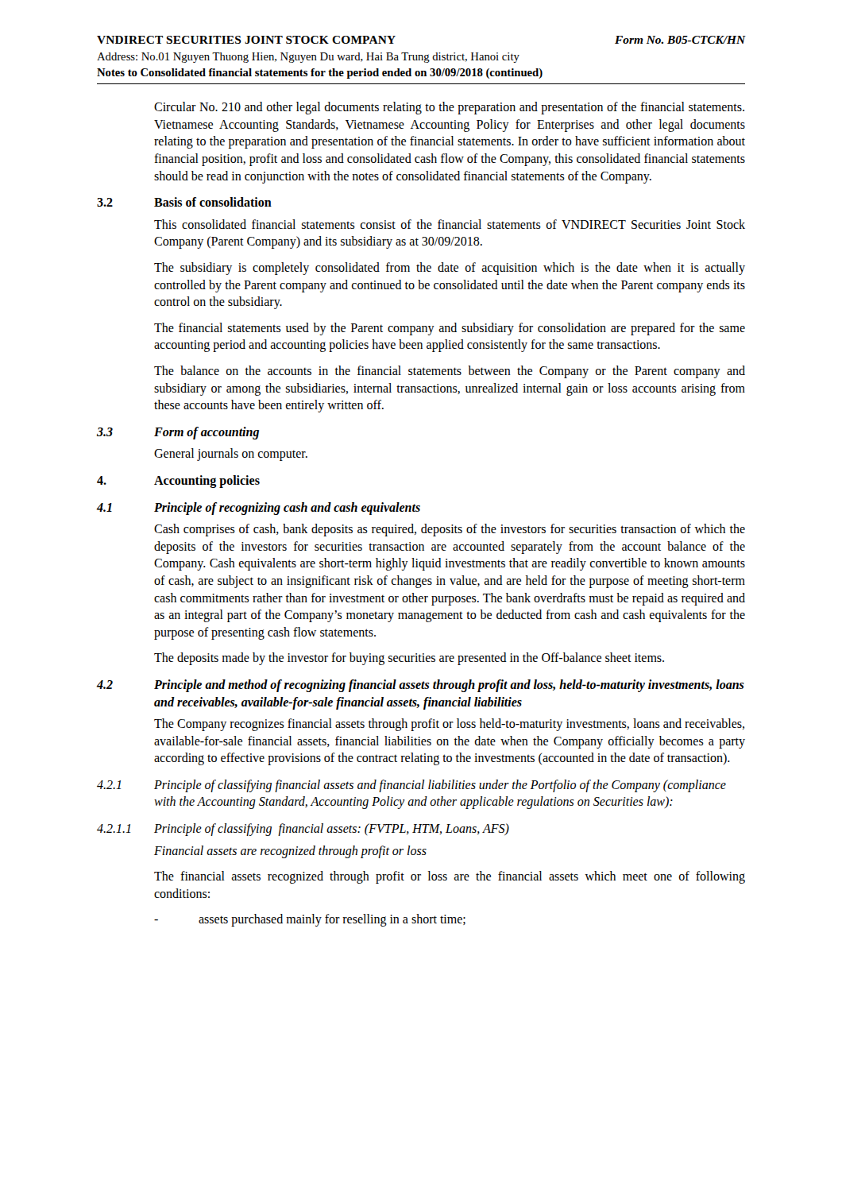VNDIRECT SECURITIES JOINT STOCK COMPANY
Address: No.01 Nguyen Thuong Hien, Nguyen Du ward, Hai Ba Trung district, Hanoi city
Notes to Consolidated financial statements for the period ended on 30/09/2018 (continued)
Form No. B05-CTCK/HN
Circular No. 210 and other legal documents relating to the preparation and presentation of the financial statements. Vietnamese Accounting Standards, Vietnamese Accounting Policy for Enterprises and other legal documents relating to the preparation and presentation of the financial statements. In order to have sufficient information about financial position, profit and loss and consolidated cash flow of the Company, this consolidated financial statements should be read in conjunction with the notes of consolidated financial statements of the Company.
3.2
Basis of consolidation
This consolidated financial statements consist of the financial statements of VNDIRECT Securities Joint Stock Company (Parent Company) and its subsidiary as at 30/09/2018.
The subsidiary is completely consolidated from the date of acquisition which is the date when it is actually controlled by the Parent company and continued to be consolidated until the date when the Parent company ends its control on the subsidiary.
The financial statements used by the Parent company and subsidiary for consolidation are prepared for the same accounting period and accounting policies have been applied consistently for the same transactions.
The balance on the accounts in the financial statements between the Company or the Parent company and subsidiary or among the subsidiaries, internal transactions, unrealized internal gain or loss accounts arising from these accounts have been entirely written off.
3.3
Form of accounting
General journals on computer.
4.
Accounting policies
4.1
Principle of recognizing cash and cash equivalents
Cash comprises of cash, bank deposits as required, deposits of the investors for securities transaction of which the deposits of the investors for securities transaction are accounted separately from the account balance of the Company. Cash equivalents are short-term highly liquid investments that are readily convertible to known amounts of cash, are subject to an insignificant risk of changes in value, and are held for the purpose of meeting short-term cash commitments rather than for investment or other purposes. The bank overdrafts must be repaid as required and as an integral part of the Company’s monetary management to be deducted from cash and cash equivalents for the purpose of presenting cash flow statements.
The deposits made by the investor for buying securities are presented in the Off-balance sheet items.
4.2
Principle and method of recognizing financial assets through profit and loss, held-to-maturity investments, loans and receivables, available-for-sale financial assets, financial liabilities
The Company recognizes financial assets through profit or loss held-to-maturity investments, loans and receivables, available-for-sale financial assets, financial liabilities on the date when the Company officially becomes a party according to effective provisions of the contract relating to the investments (accounted in the date of transaction).
4.2.1
Principle of classifying financial assets and financial liabilities under the Portfolio of the Company (compliance with the Accounting Standard, Accounting Policy and other applicable regulations on Securities law):
4.2.1.1
Principle of classifying financial assets: (FVTPL, HTM, Loans, AFS)
Financial assets are recognized through profit or loss
The financial assets recognized through profit or loss are the financial assets which meet one of following conditions:
-
assets purchased mainly for reselling in a short time;